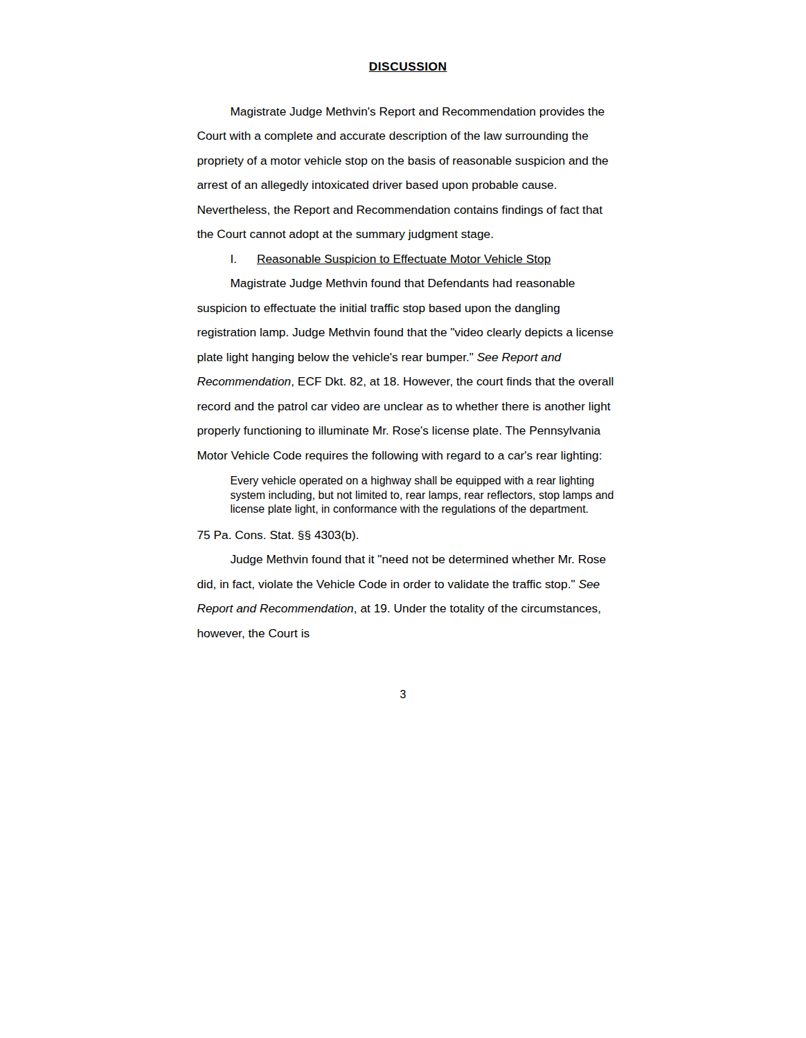DISCUSSION
Magistrate Judge Methvin's Report and Recommendation provides the Court with a complete and accurate description of the law surrounding the propriety of a motor vehicle stop on the basis of reasonable suspicion and the arrest of an allegedly intoxicated driver based upon probable cause. Nevertheless, the Report and Recommendation contains findings of fact that the Court cannot adopt at the summary judgment stage.
I. Reasonable Suspicion to Effectuate Motor Vehicle Stop
Magistrate Judge Methvin found that Defendants had reasonable suspicion to effectuate the initial traffic stop based upon the dangling registration lamp. Judge Methvin found that the "video clearly depicts a license plate light hanging below the vehicle's rear bumper." See Report and Recommendation, ECF Dkt. 82, at 18. However, the court finds that the overall record and the patrol car video are unclear as to whether there is another light properly functioning to illuminate Mr. Rose's license plate. The Pennsylvania Motor Vehicle Code requires the following with regard to a car's rear lighting:
Every vehicle operated on a highway shall be equipped with a rear lighting system including, but not limited to, rear lamps, rear reflectors, stop lamps and license plate light, in conformance with the regulations of the department.
75 Pa. Cons. Stat. §§ 4303(b).
Judge Methvin found that it "need not be determined whether Mr. Rose did, in fact, violate the Vehicle Code in order to validate the traffic stop." See Report and Recommendation, at 19. Under the totality of the circumstances, however, the Court is
3